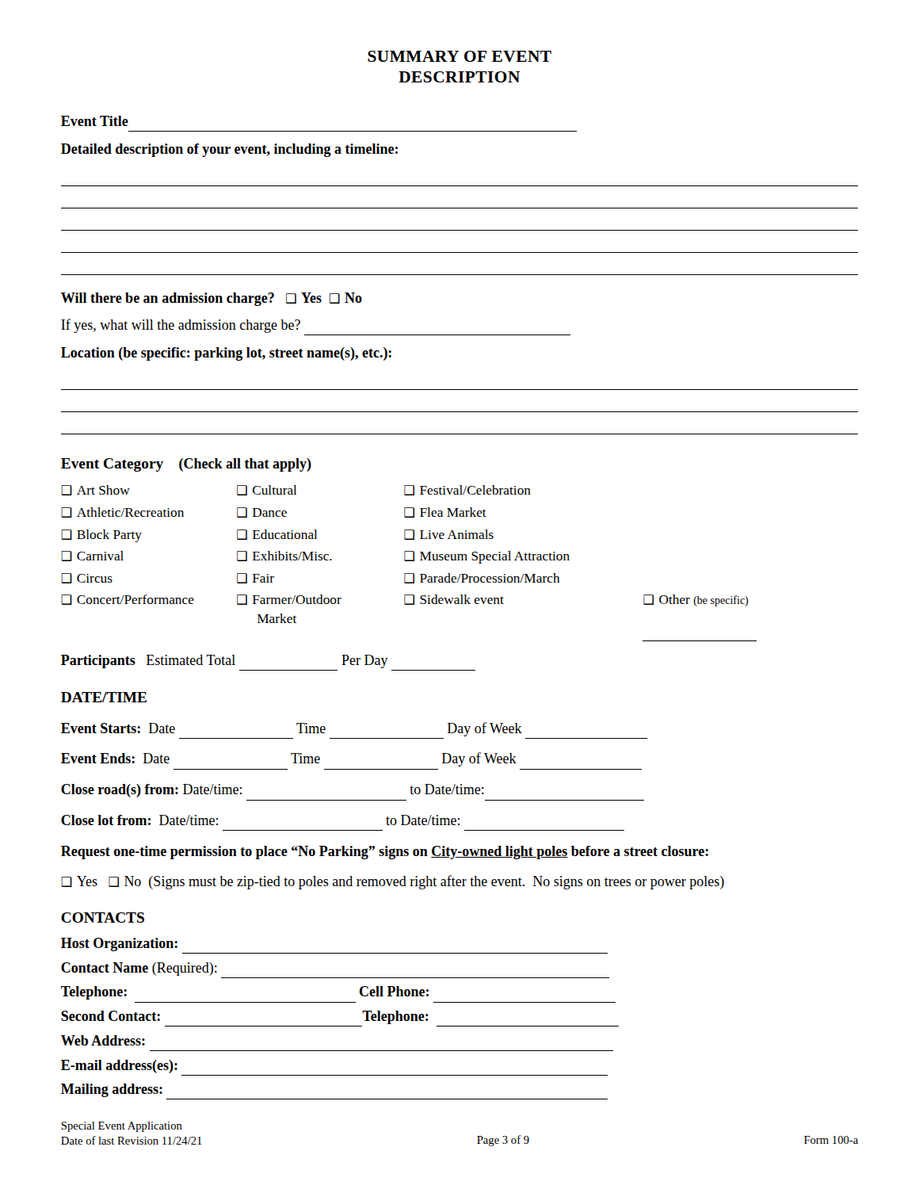SUMMARY OF EVENT
DESCRIPTION
Event Title
Detailed description of your event, including a timeline:
Will there be an admission charge? ❑Yes ❑No
If yes, what will the admission charge be?
Location (be specific: parking lot, street name(s), etc.):
Event Category (Check all that apply)
| ❑ Art Show | ❑ Cultural | ❑ Festival/Celebration | |
| ❑ Athletic/Recreation | ❑ Dance | ❑ Flea Market | |
| ❑ Block Party | ❑ Educational | ❑ Live Animals | |
| ❑ Carnival | ❑ Exhibits/Misc. | ❑ Museum Special Attraction | |
| ❑ Circus | ❑ Fair | ❑ Parade/Procession/March | |
| ❑ Concert/Performance | ❑ Farmer/Outdoor Market | ❑ Sidewalk event | ❑ Other (be specific) |
Participants Estimated Total Per Day
DATE/TIME
Event Starts: Date Time Day of Week
Event Ends: Date Time Day of Week
Close road(s) from: Date/time: to Date/time:
Close lot from: Date/time: to Date/time:
Request one-time permission to place “No Parking” signs on City-owned light poles before a street closure:
❑Yes ❑No (Signs must be zip-tied to poles and removed right after the event. No signs on trees or power poles)
CONTACTS
Host Organization:
Contact Name (Required):
Telephone: Cell Phone:
Second Contact: Telephone:
Web Address:
E-mail address(es):
Mailing address:
Special Event Application
Date of last Revision 11/24/21
Page 3 of 9
Form 100-a